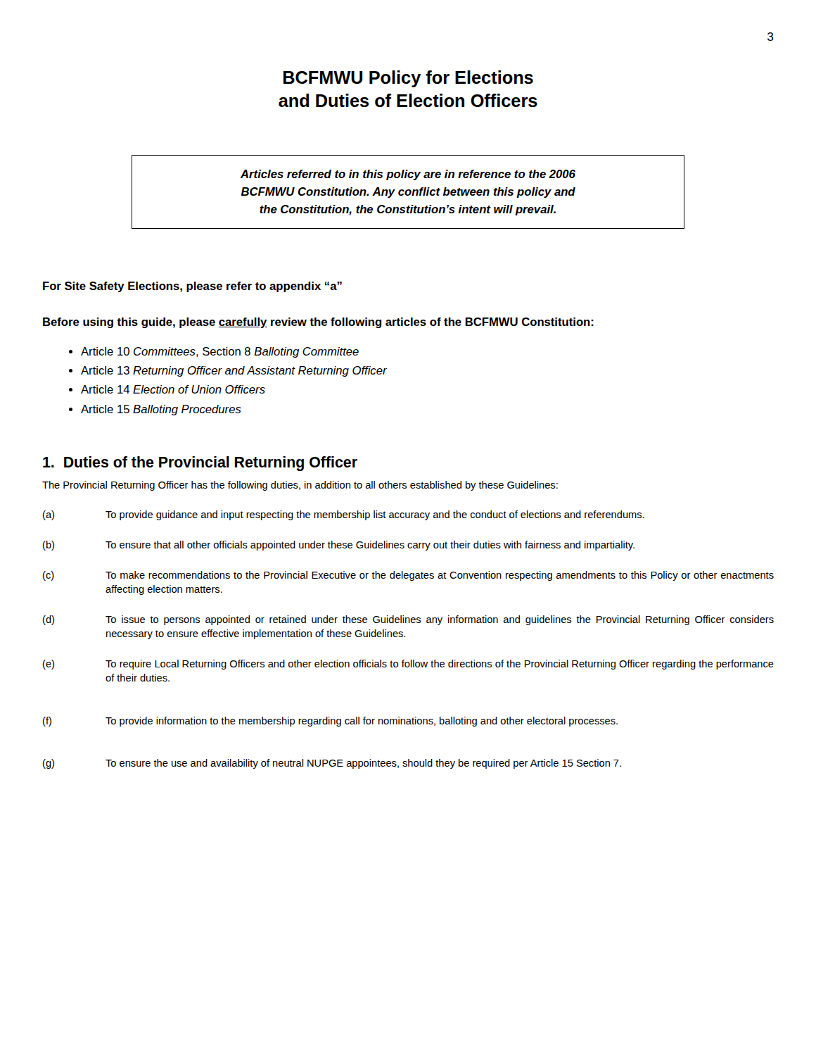3
BCFMWU Policy for Elections
and Duties of Election Officers
Articles referred to in this policy are in reference to the 2006
BCFMWU Constitution. Any conflict between this policy and
the Constitution, the Constitution’s intent will prevail.
For Site Safety Elections, please refer to appendix “a”
Before using this guide, please carefully review the following articles of the BCFMWU Constitution:
Article 10 Committees, Section 8 Balloting Committee
Article 13 Returning Officer and Assistant Returning Officer
Article 14 Election of Union Officers
Article 15 Balloting Procedures
1. Duties of the Provincial Returning Officer
The Provincial Returning Officer has the following duties, in addition to all others established by these Guidelines:
| (a) | To provide guidance and input respecting the membership list accuracy and the conduct of elections and referendums. |
| (b) | To ensure that all other officials appointed under these Guidelines carry out their duties with fairness and impartiality. |
| (c) | To make recommendations to the Provincial Executive or the delegates at Convention respecting amendments to this Policy or other enactments affecting election matters. |
| (d) | To issue to persons appointed or retained under these Guidelines any information and guidelines the Provincial Returning Officer considers necessary to ensure effective implementation of these Guidelines. |
| (e) | To require Local Returning Officers and other election officials to follow the directions of the Provincial Returning Officer regarding the performance of their duties. |
| (f) | To provide information to the membership regarding call for nominations, balloting and other electoral processes. |
| (g) | To ensure the use and availability of neutral NUPGE appointees, should they be required per Article 15 Section 7. |